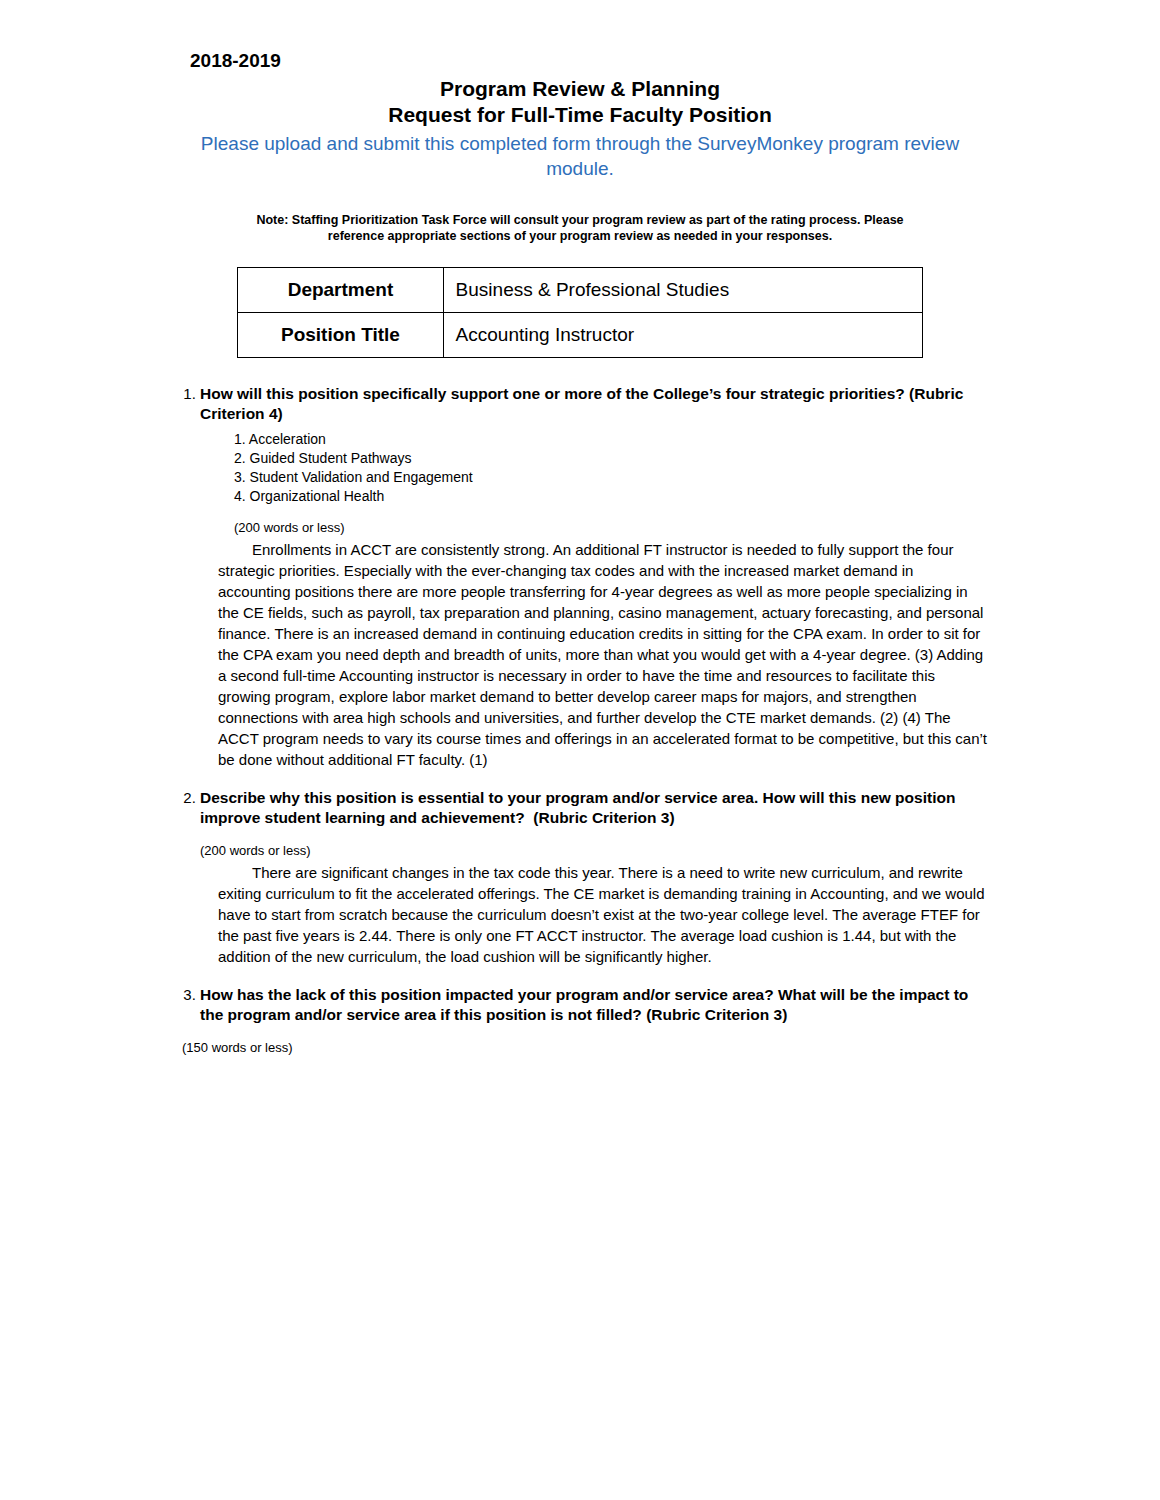2018-2019
Program Review & Planning Request for Full-Time Faculty Position
Please upload and submit this completed form through the SurveyMonkey program review module.
Note: Staffing Prioritization Task Force will consult your program review as part of the rating process. Please reference appropriate sections of your program review as needed in your responses.
| Department | Business & Professional Studies |
| Position Title | Accounting Instructor |
How will this position specifically support one or more of the College’s four strategic priorities? (Rubric Criterion 4)
1. Acceleration
2. Guided Student Pathways
3. Student Validation and Engagement
4. Organizational Health
(200 words or less)
Enrollments in ACCT are consistently strong. An additional FT instructor is needed to fully support the four strategic priorities. Especially with the ever-changing tax codes and with the increased market demand in accounting positions there are more people transferring for 4-year degrees as well as more people specializing in the CE fields, such as payroll, tax preparation and planning, casino management, actuary forecasting, and personal finance. There is an increased demand in continuing education credits in sitting for the CPA exam. In order to sit for the CPA exam you need depth and breadth of units, more than what you would get with a 4-year degree. (3) Adding a second full-time Accounting instructor is necessary in order to have the time and resources to facilitate this growing program, explore labor market demand to better develop career maps for majors, and strengthen connections with area high schools and universities, and further develop the CTE market demands. (2) (4) The ACCT program needs to vary its course times and offerings in an accelerated format to be competitive, but this can’t be done without additional FT faculty. (1)
Describe why this position is essential to your program and/or service area. How will this new position improve student learning and achievement? (Rubric Criterion 3)
(200 words or less)
There are significant changes in the tax code this year. There is a need to write new curriculum, and rewrite exiting curriculum to fit the accelerated offerings. The CE market is demanding training in Accounting, and we would have to start from scratch because the curriculum doesn’t exist at the two-year college level. The average FTEF for the past five years is 2.44. There is only one FT ACCT instructor. The average load cushion is 1.44, but with the addition of the new curriculum, the load cushion will be significantly higher.
How has the lack of this position impacted your program and/or service area? What will be the impact to the program and/or service area if this position is not filled? (Rubric Criterion 3)
(150 words or less)